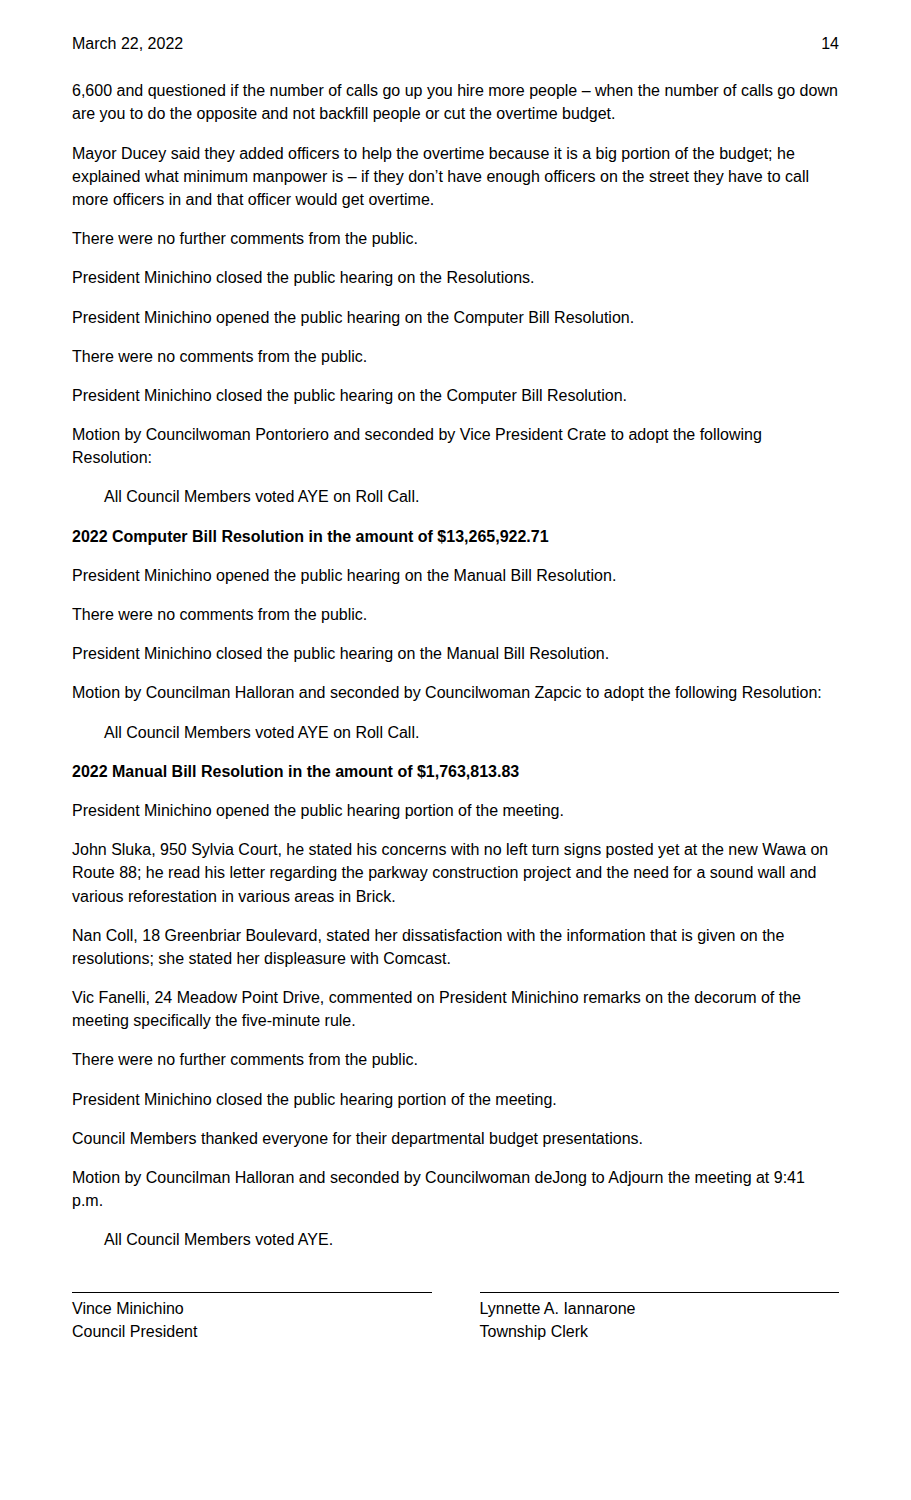March 22, 2022
14
6,600 and questioned if the number of calls go up you hire more people – when the number of calls go down are you to do the opposite and not backfill people or cut the overtime budget.
Mayor Ducey said they added officers to help the overtime because it is a big portion of the budget; he explained what minimum manpower is – if they don’t have enough officers on the street they have to call more officers in and that officer would get overtime.
There were no further comments from the public.
President Minichino closed the public hearing on the Resolutions.
President Minichino opened the public hearing on the Computer Bill Resolution.
There were no comments from the public.
President Minichino closed the public hearing on the Computer Bill Resolution.
Motion by Councilwoman Pontoriero and seconded by Vice President Crate to adopt the following Resolution:
All Council Members voted AYE on Roll Call.
2022 Computer Bill Resolution in the amount of $13,265,922.71
President Minichino opened the public hearing on the Manual Bill Resolution.
There were no comments from the public.
President Minichino closed the public hearing on the Manual Bill Resolution.
Motion by Councilman Halloran and seconded by Councilwoman Zapcic to adopt the following Resolution:
All Council Members voted AYE on Roll Call.
2022 Manual Bill Resolution in the amount of $1,763,813.83
President Minichino opened the public hearing portion of the meeting.
John Sluka, 950 Sylvia Court, he stated his concerns with no left turn signs posted yet at the new Wawa on Route 88; he read his letter regarding the parkway construction project and the need for a sound wall and various reforestation in various areas in Brick.
Nan Coll, 18 Greenbriar Boulevard, stated her dissatisfaction with the information that is given on the resolutions; she stated her displeasure with Comcast.
Vic Fanelli, 24 Meadow Point Drive, commented on President Minichino remarks on the decorum of the meeting specifically the five-minute rule.
There were no further comments from the public.
President Minichino closed the public hearing portion of the meeting.
Council Members thanked everyone for their departmental budget presentations.
Motion by Councilman Halloran and seconded by Councilwoman deJong to Adjourn the meeting at 9:41 p.m.
All Council Members voted AYE.
Vince Minichino
Council President
Lynnette A. Iannarone
Township Clerk